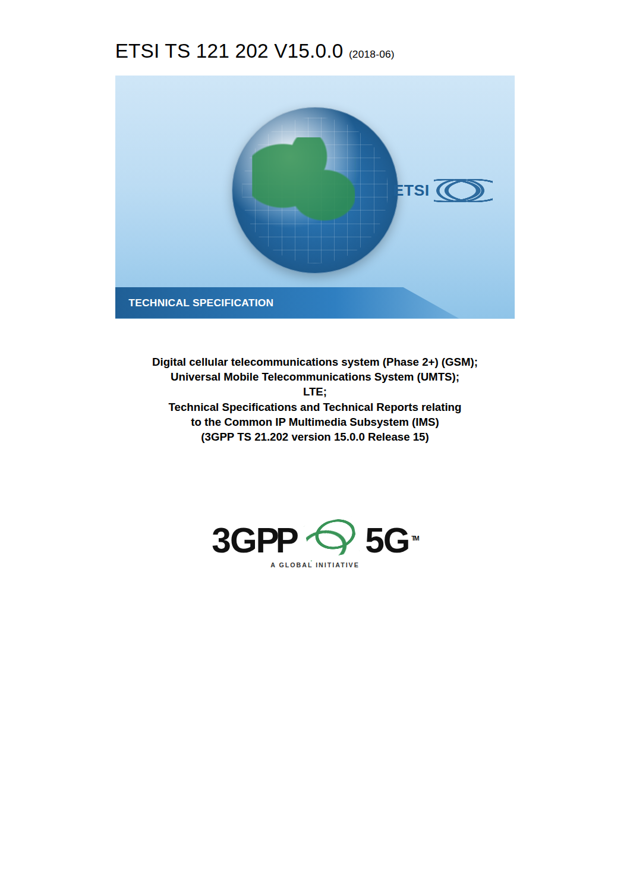ETSI TS 121 202 V15.0.0 (2018-06)
ETSI
TECHNICAL SPECIFICATION
Digital cellular telecommunications system (Phase 2+) (GSM); Universal Mobile Telecommunications System (UMTS); LTE; Technical Specifications and Technical Reports relating to the Common IP Multimedia Subsystem (IMS) (3GPP TS 21.202 version 15.0.0 Release 15)
3GPP
5G
A GLOBAL INITIATIVE